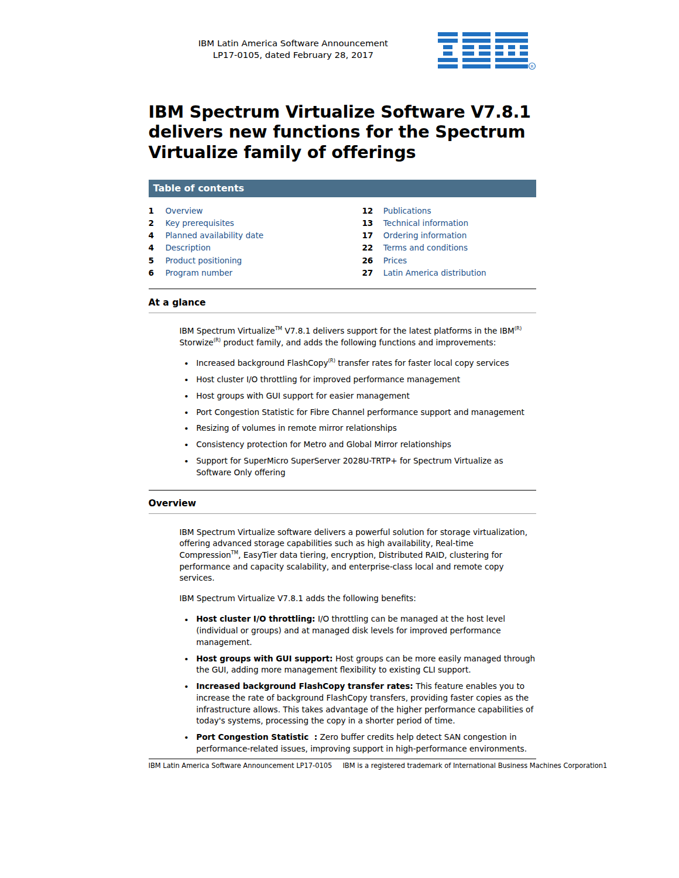IBM Latin America Software Announcement
LP17-0105, dated February 28, 2017
R
IBM Spectrum Virtualize Software V7.8.1 delivers new functions for the Spectrum Virtualize family of offerings
Table of contents
1 Overview
2 Key prerequisites
4 Planned availability date
4 Description
5 Product positioning
6 Program number
12 Publications
13 Technical information
17 Ordering information
22 Terms and conditions
26 Prices
27 Latin America distribution
At a glance
IBM Spectrum VirtualizeTM V7.8.1 delivers support for the latest platforms in the IBM(R) Storwize(R) product family, and adds the following functions and improvements:
Increased background FlashCopy(R) transfer rates for faster local copy services
Host cluster I/O throttling for improved performance management
Host groups with GUI support for easier management
Port Congestion Statistic for Fibre Channel performance support and management
Resizing of volumes in remote mirror relationships
Consistency protection for Metro and Global Mirror relationships
Support for SuperMicro SuperServer 2028U-TRTP+ for Spectrum Virtualize as Software Only offering
Overview
IBM Spectrum Virtualize software delivers a powerful solution for storage virtualization, offering advanced storage capabilities such as high availability, Real-time CompressionTM, EasyTier data tiering, encryption, Distributed RAID, clustering for performance and capacity scalability, and enterprise-class local and remote copy services.
IBM Spectrum Virtualize V7.8.1 adds the following benefits:
Host cluster I/O throttling: I/O throttling can be managed at the host level (individual or groups) and at managed disk levels for improved performance management.
Host groups with GUI support: Host groups can be more easily managed through the GUI, adding more management flexibility to existing CLI support.
Increased background FlashCopy transfer rates: This feature enables you to increase the rate of background FlashCopy transfers, providing faster copies as the infrastructure allows. This takes advantage of the higher performance capabilities of today's systems, processing the copy in a shorter period of time.
Port Congestion Statistic : Zero buffer credits help detect SAN congestion in performance-related issues, improving support in high-performance environments.
IBM Latin America Software Announcement LP17-0105 IBM is a registered trademark of International Business Machines Corporation
1